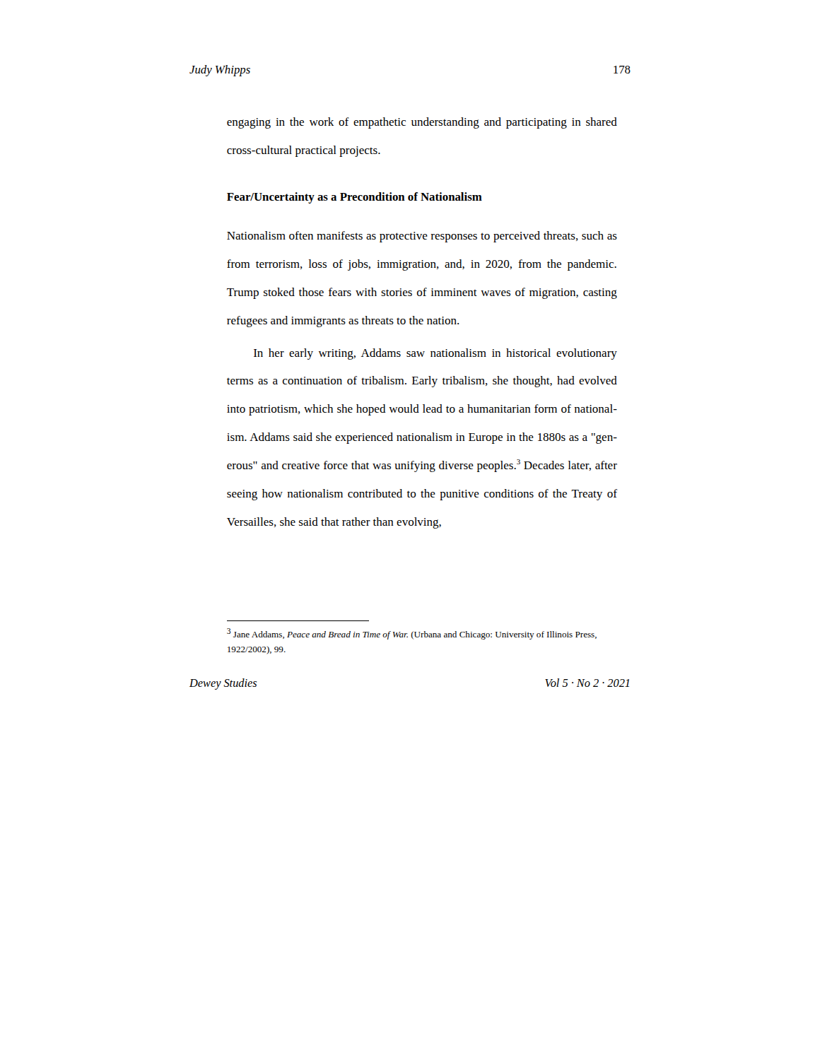Judy Whipps 178
engaging in the work of empathetic understanding and participating in shared cross-cultural practical projects.
Fear/Uncertainty as a Precondition of Nationalism
Nationalism often manifests as protective responses to perceived threats, such as from terrorism, loss of jobs, immigration, and, in 2020, from the pandemic. Trump stoked those fears with stories of imminent waves of migration, casting refugees and immigrants as threats to the nation.
In her early writing, Addams saw nationalism in historical evolutionary terms as a continuation of tribalism. Early tribalism, she thought, had evolved into patriotism, which she hoped would lead to a humanitarian form of nationalism. Addams said she experienced nationalism in Europe in the 1880s as a "generous" and creative force that was unifying diverse peoples.3 Decades later, after seeing how nationalism contributed to the punitive conditions of the Treaty of Versailles, she said that rather than evolving,
3 Jane Addams, Peace and Bread in Time of War. (Urbana and Chicago: University of Illinois Press, 1922/2002), 99.
Dewey Studies Vol 5 · No 2 · 2021